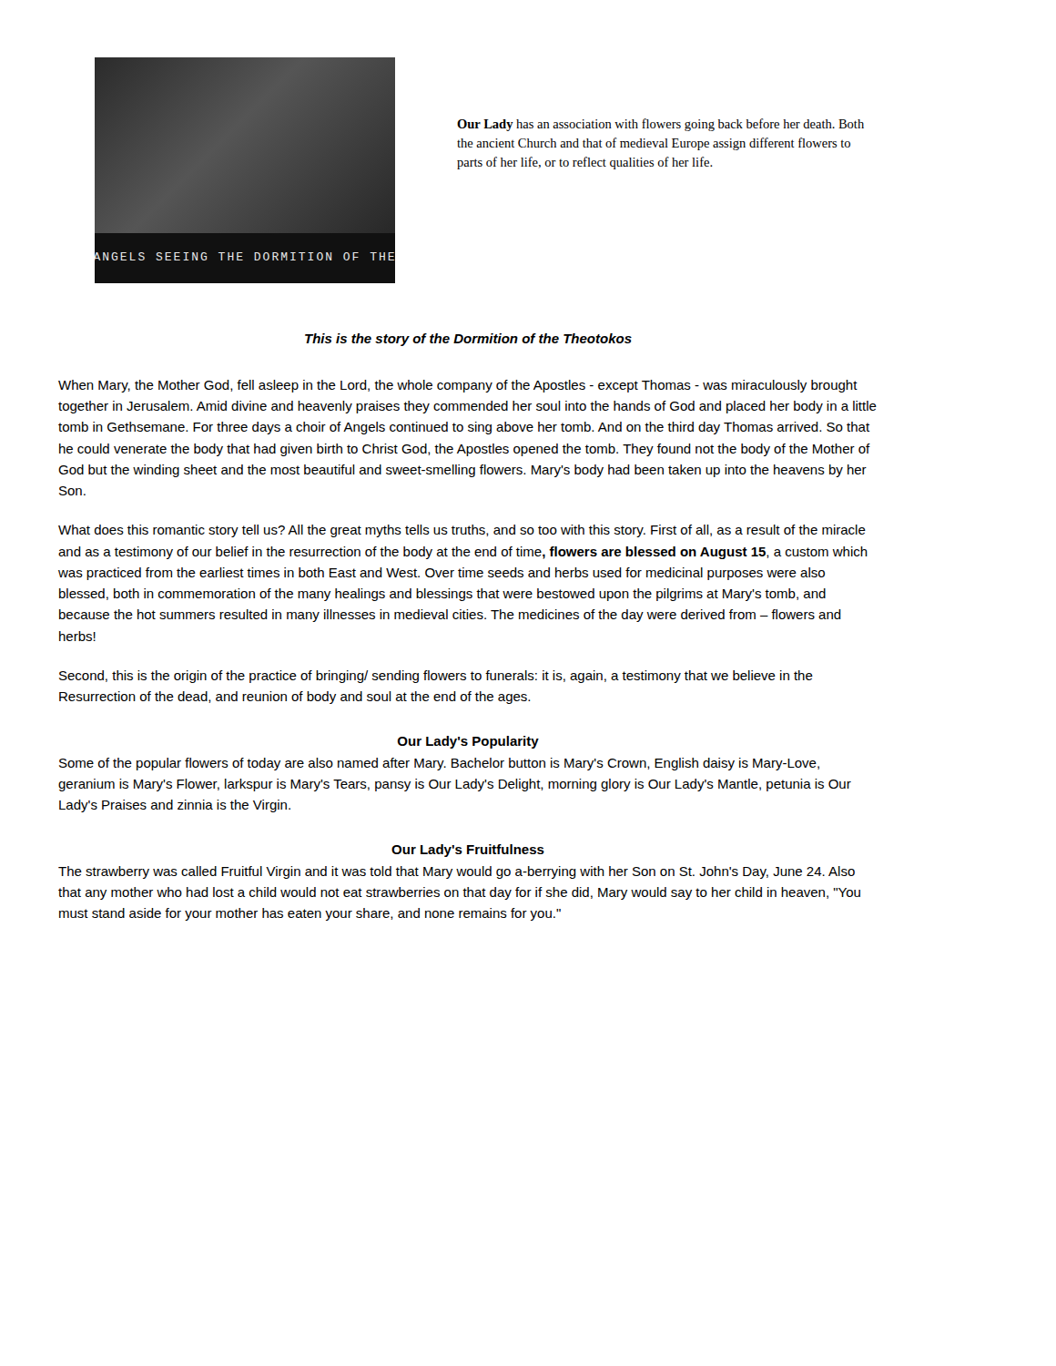Angels seeing the Dormition of the
Our Lady has an association with flowers going back before her death. Both the ancient Church and that of medieval Europe assign different flowers to parts of her life, or to reflect qualities of her life.
This is the story of the Dormition of the Theotokos
When Mary, the Mother God, fell asleep in the Lord, the whole company of the Apostles - except Thomas - was miraculously brought together in Jerusalem. Amid divine and heavenly praises they commended her soul into the hands of God and placed her body in a little tomb in Gethsemane. For three days a choir of Angels continued to sing above her tomb. And on the third day Thomas arrived. So that he could venerate the body that had given birth to Christ God, the Apostles opened the tomb. They found not the body of the Mother of God but the winding sheet and the most beautiful and sweet-smelling flowers. Mary's body had been taken up into the heavens by her Son.
What does this romantic story tell us? All the great myths tells us truths, and so too with this story. First of all, as a result of the miracle and as a testimony of our belief in the resurrection of the body at the end of time, flowers are blessed on August 15, a custom which was practiced from the earliest times in both East and West. Over time seeds and herbs used for medicinal purposes were also blessed, both in commemoration of the many healings and blessings that were bestowed upon the pilgrims at Mary's tomb, and because the hot summers resulted in many illnesses in medieval cities. The medicines of the day were derived from – flowers and herbs!
Second, this is the origin of the practice of bringing/ sending flowers to funerals: it is, again, a testimony that we believe in the Resurrection of the dead, and reunion of body and soul at the end of the ages.
Our Lady's Popularity
Some of the popular flowers of today are also named after Mary. Bachelor button is Mary's Crown, English daisy is Mary-Love, geranium is Mary's Flower, larkspur is Mary's Tears, pansy is Our Lady's Delight, morning glory is Our Lady's Mantle, petunia is Our Lady's Praises and zinnia is the Virgin.
Our Lady's Fruitfulness
The strawberry was called Fruitful Virgin and it was told that Mary would go a-berrying with her Son on St. John's Day, June 24. Also that any mother who had lost a child would not eat strawberries on that day for if she did, Mary would say to her child in heaven, "You must stand aside for your mother has eaten your share, and none remains for you."